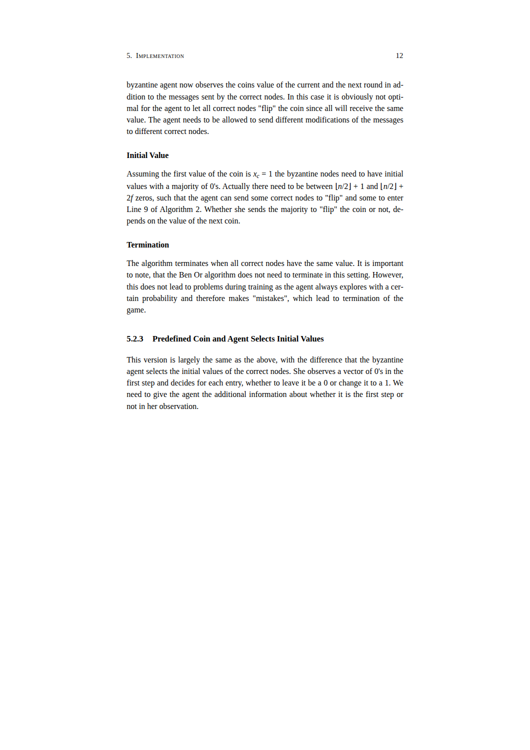5. Implementation
12
byzantine agent now observes the coins value of the current and the next round in addition to the messages sent by the correct nodes. In this case it is obviously not optimal for the agent to let all correct nodes "flip" the coin since all will receive the same value. The agent needs to be allowed to send different modifications of the messages to different correct nodes.
Initial Value
Assuming the first value of the coin is xc = 1 the byzantine nodes need to have initial values with a majority of 0's. Actually there need to be between ⌊n/2⌋ + 1 and ⌊n/2⌋ + 2f zeros, such that the agent can send some correct nodes to "flip" and some to enter Line 9 of Algorithm 2. Whether she sends the majority to "flip" the coin or not, depends on the value of the next coin.
Termination
The algorithm terminates when all correct nodes have the same value. It is important to note, that the Ben Or algorithm does not need to terminate in this setting. However, this does not lead to problems during training as the agent always explores with a certain probability and therefore makes "mistakes", which lead to termination of the game.
5.2.3 Predefined Coin and Agent Selects Initial Values
This version is largely the same as the above, with the difference that the byzantine agent selects the initial values of the correct nodes. She observes a vector of 0's in the first step and decides for each entry, whether to leave it be a 0 or change it to a 1. We need to give the agent the additional information about whether it is the first step or not in her observation.